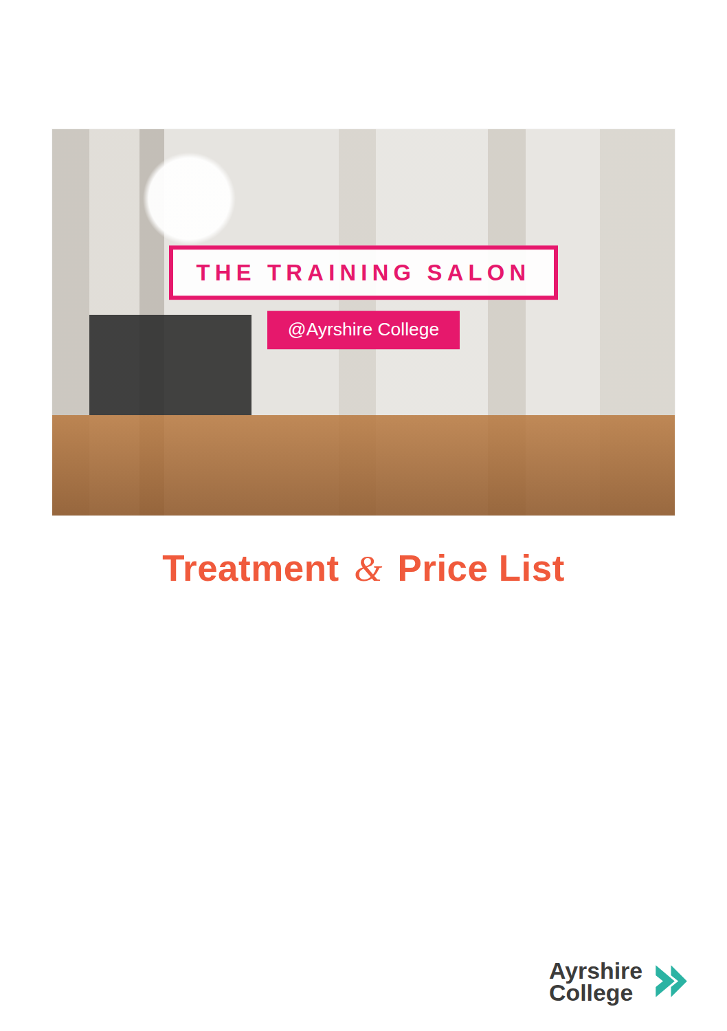The Training Salon
@Ayrshire College
Treatment & Price List
Ayrshire College